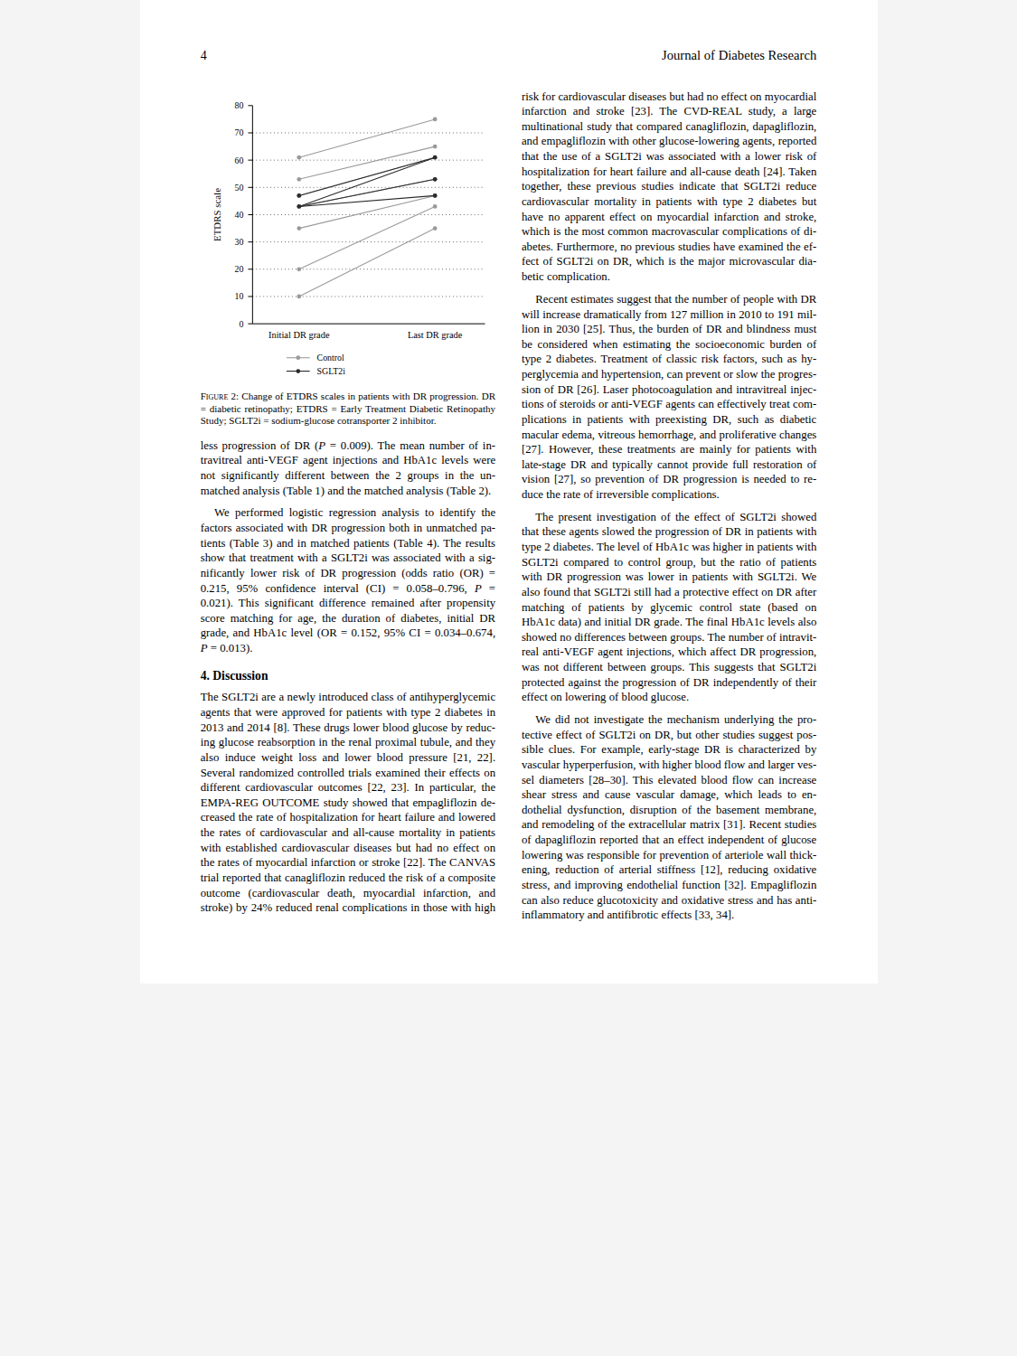4 Journal of Diabetes Research
0 10 20 30 40 50 60 70 80 ETDRS scale Initial DR grade Last DR grade Control SGLT2i
Figure 2: Change of ETDRS scales in patients with DR progression. DR = diabetic retinopathy; ETDRS = Early Treatment Diabetic Retinopathy Study; SGLT2i = sodium-glucose cotransporter 2 inhibitor.
less progression of DR (P = 0.009). The mean number of intravitreal anti-VEGF agent injections and HbA1c levels were not significantly different between the 2 groups in the unmatched analysis (Table 1) and the matched analysis (Table 2).
We performed logistic regression analysis to identify the factors associated with DR progression both in unmatched patients (Table 3) and in matched patients (Table 4). The results show that treatment with a SGLT2i was associated with a significantly lower risk of DR progression (odds ratio (OR) = 0.215, 95% confidence interval (CI) = 0.058–0.796, P = 0.021). This significant difference remained after propensity score matching for age, the duration of diabetes, initial DR grade, and HbA1c level (OR = 0.152, 95% CI = 0.034–0.674, P = 0.013).
4. Discussion
The SGLT2i are a newly introduced class of antihyperglycemic agents that were approved for patients with type 2 diabetes in 2013 and 2014 [8]. These drugs lower blood glucose by reducing glucose reabsorption in the renal proximal tubule, and they also induce weight loss and lower blood pressure [21, 22]. Several randomized controlled trials examined their effects on different cardiovascular outcomes [22, 23]. In particular, the EMPA-REG OUTCOME study showed that empagliflozin decreased the rate of hospitalization for heart failure and lowered the rates of cardiovascular and all-cause mortality in patients with established cardiovascular diseases but had no effect on the rates of myocardial infarction or stroke [22]. The CANVAS trial reported that canagliflozin reduced the risk of a composite outcome (cardiovascular death, myocardial infarction, and stroke) by 24% reduced renal complications in those with high risk for cardiovascular diseases but had no effect on myocardial infarction and stroke [23]. The CVD-REAL study, a large multinational study that compared canagliflozin, dapagliflozin, and empagliflozin with other glucose-lowering agents, reported that the use of a SGLT2i was associated with a lower risk of hospitalization for heart failure and all-cause death [24]. Taken together, these previous studies indicate that SGLT2i reduce cardiovascular mortality in patients with type 2 diabetes but have no apparent effect on myocardial infarction and stroke, which is the most common macrovascular complications of diabetes. Furthermore, no previous studies have examined the effect of SGLT2i on DR, which is the major microvascular diabetic complication.
Recent estimates suggest that the number of people with DR will increase dramatically from 127 million in 2010 to 191 million in 2030 [25]. Thus, the burden of DR and blindness must be considered when estimating the socioeconomic burden of type 2 diabetes. Treatment of classic risk factors, such as hyperglycemia and hypertension, can prevent or slow the progression of DR [26]. Laser photocoagulation and intravitreal injections of steroids or anti-VEGF agents can effectively treat complications in patients with preexisting DR, such as diabetic macular edema, vitreous hemorrhage, and proliferative changes [27]. However, these treatments are mainly for patients with late-stage DR and typically cannot provide full restoration of vision [27], so prevention of DR progression is needed to reduce the rate of irreversible complications.
The present investigation of the effect of SGLT2i showed that these agents slowed the progression of DR in patients with type 2 diabetes. The level of HbA1c was higher in patients with SGLT2i compared to control group, but the ratio of patients with DR progression was lower in patients with SGLT2i. We also found that SGLT2i still had a protective effect on DR after matching of patients by glycemic control state (based on HbA1c data) and initial DR grade. The final HbA1c levels also showed no differences between groups. The number of intravitreal anti-VEGF agent injections, which affect DR progression, was not different between groups. This suggests that SGLT2i protected against the progression of DR independently of their effect on lowering of blood glucose.
We did not investigate the mechanism underlying the protective effect of SGLT2i on DR, but other studies suggest possible clues. For example, early-stage DR is characterized by vascular hyperperfusion, with higher blood flow and larger vessel diameters [28–30]. This elevated blood flow can increase shear stress and cause vascular damage, which leads to endothelial dysfunction, disruption of the basement membrane, and remodeling of the extracellular matrix [31]. Recent studies of dapagliflozin reported that an effect independent of glucose lowering was responsible for prevention of arteriole wall thickening, reduction of arterial stiffness [12], reducing oxidative stress, and improving endothelial function [32]. Empagliflozin can also reduce glucotoxicity and oxidative stress and has anti-inflammatory and antifibrotic effects [33, 34].